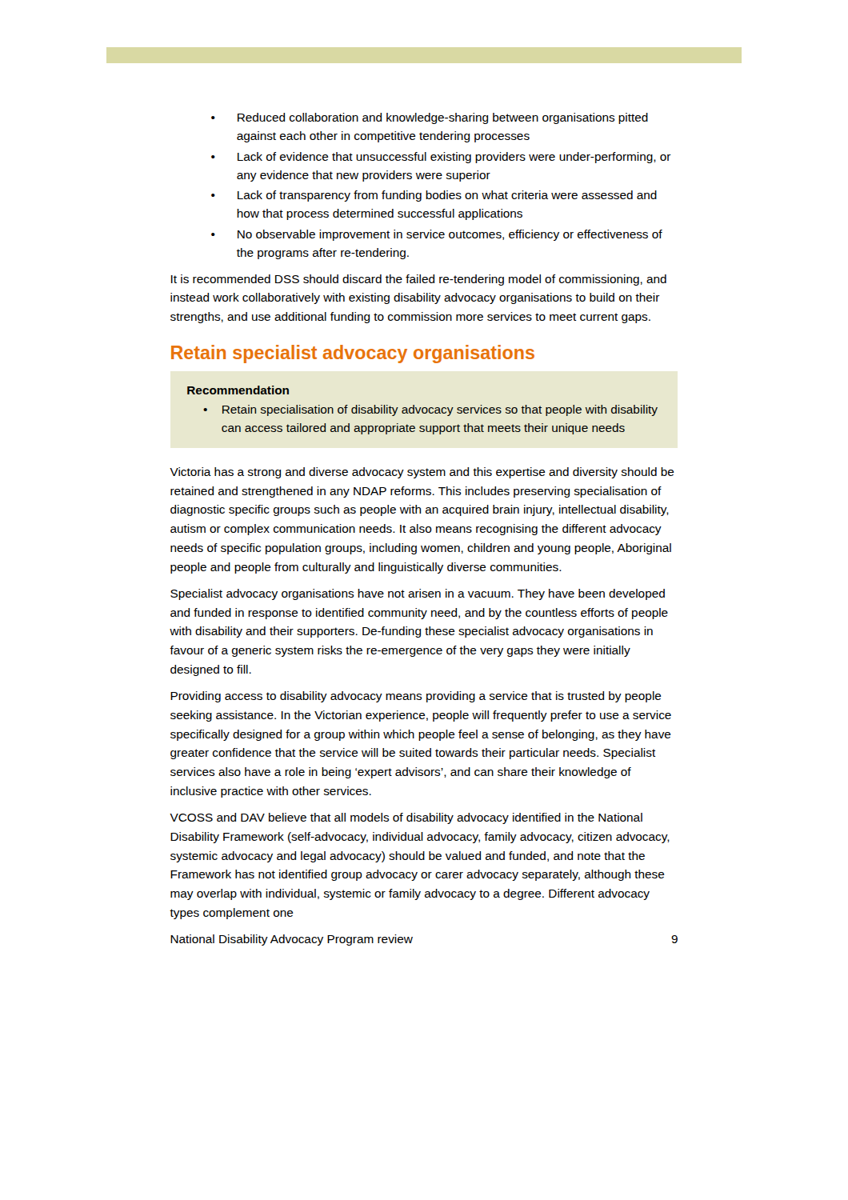Reduced collaboration and knowledge-sharing between organisations pitted against each other in competitive tendering processes
Lack of evidence that unsuccessful existing providers were under-performing, or any evidence that new providers were superior
Lack of transparency from funding bodies on what criteria were assessed and how that process determined successful applications
No observable improvement in service outcomes, efficiency or effectiveness of the programs after re-tendering.
It is recommended DSS should discard the failed re-tendering model of commissioning, and instead work collaboratively with existing disability advocacy organisations to build on their strengths, and use additional funding to commission more services to meet current gaps.
Retain specialist advocacy organisations
Recommendation
Retain specialisation of disability advocacy services so that people with disability can access tailored and appropriate support that meets their unique needs
Victoria has a strong and diverse advocacy system and this expertise and diversity should be retained and strengthened in any NDAP reforms. This includes preserving specialisation of diagnostic specific groups such as people with an acquired brain injury, intellectual disability, autism or complex communication needs. It also means recognising the different advocacy needs of specific population groups, including women, children and young people, Aboriginal people and people from culturally and linguistically diverse communities.
Specialist advocacy organisations have not arisen in a vacuum. They have been developed and funded in response to identified community need, and by the countless efforts of people with disability and their supporters. De-funding these specialist advocacy organisations in favour of a generic system risks the re-emergence of the very gaps they were initially designed to fill.
Providing access to disability advocacy means providing a service that is trusted by people seeking assistance. In the Victorian experience, people will frequently prefer to use a service specifically designed for a group within which people feel a sense of belonging, as they have greater confidence that the service will be suited towards their particular needs. Specialist services also have a role in being ‘expert advisors’, and can share their knowledge of inclusive practice with other services.
VCOSS and DAV believe that all models of disability advocacy identified in the National Disability Framework (self-advocacy, individual advocacy, family advocacy, citizen advocacy, systemic advocacy and legal advocacy) should be valued and funded, and note that the Framework has not identified group advocacy or carer advocacy separately, although these may overlap with individual, systemic or family advocacy to a degree. Different advocacy types complement one
National Disability Advocacy Program review 9